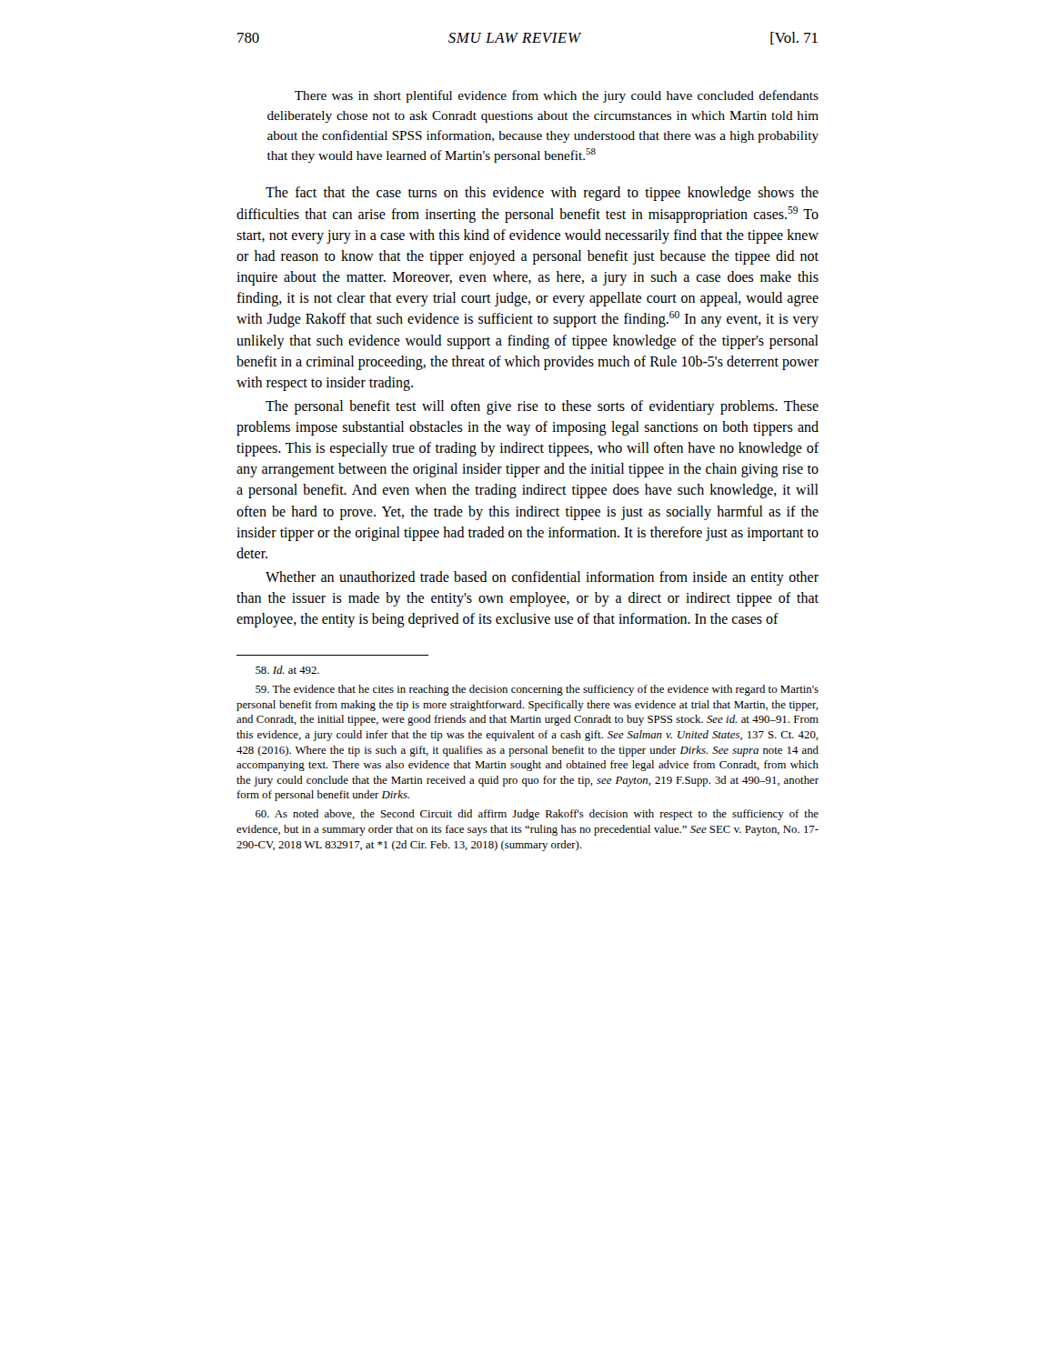780 SMU LAW REVIEW [Vol. 71
There was in short plentiful evidence from which the jury could have concluded defendants deliberately chose not to ask Conradt questions about the circumstances in which Martin told him about the confidential SPSS information, because they understood that there was a high probability that they would have learned of Martin's personal benefit.58
The fact that the case turns on this evidence with regard to tippee knowledge shows the difficulties that can arise from inserting the personal benefit test in misappropriation cases.59 To start, not every jury in a case with this kind of evidence would necessarily find that the tippee knew or had reason to know that the tipper enjoyed a personal benefit just because the tippee did not inquire about the matter. Moreover, even where, as here, a jury in such a case does make this finding, it is not clear that every trial court judge, or every appellate court on appeal, would agree with Judge Rakoff that such evidence is sufficient to support the finding.60 In any event, it is very unlikely that such evidence would support a finding of tippee knowledge of the tipper's personal benefit in a criminal proceeding, the threat of which provides much of Rule 10b-5's deterrent power with respect to insider trading.
The personal benefit test will often give rise to these sorts of evidentiary problems. These problems impose substantial obstacles in the way of imposing legal sanctions on both tippers and tippees. This is especially true of trading by indirect tippees, who will often have no knowledge of any arrangement between the original insider tipper and the initial tippee in the chain giving rise to a personal benefit. And even when the trading indirect tippee does have such knowledge, it will often be hard to prove. Yet, the trade by this indirect tippee is just as socially harmful as if the insider tipper or the original tippee had traded on the information. It is therefore just as important to deter.
Whether an unauthorized trade based on confidential information from inside an entity other than the issuer is made by the entity's own employee, or by a direct or indirect tippee of that employee, the entity is being deprived of its exclusive use of that information. In the cases of
58. Id. at 492.
59. The evidence that he cites in reaching the decision concerning the sufficiency of the evidence with regard to Martin's personal benefit from making the tip is more straightforward. Specifically there was evidence at trial that Martin, the tipper, and Conradt, the initial tippee, were good friends and that Martin urged Conradt to buy SPSS stock. See id. at 490–91. From this evidence, a jury could infer that the tip was the equivalent of a cash gift. See Salman v. United States, 137 S. Ct. 420, 428 (2016). Where the tip is such a gift, it qualifies as a personal benefit to the tipper under Dirks. See supra note 14 and accompanying text. There was also evidence that Martin sought and obtained free legal advice from Conradt, from which the jury could conclude that the Martin received a quid pro quo for the tip, see Payton, 219 F.Supp. 3d at 490–91, another form of personal benefit under Dirks.
60. As noted above, the Second Circuit did affirm Judge Rakoff's decision with respect to the sufficiency of the evidence, but in a summary order that on its face says that its “ruling has no precedential value.” See SEC v. Payton, No. 17-290-CV, 2018 WL 832917, at *1 (2d Cir. Feb. 13, 2018) (summary order).